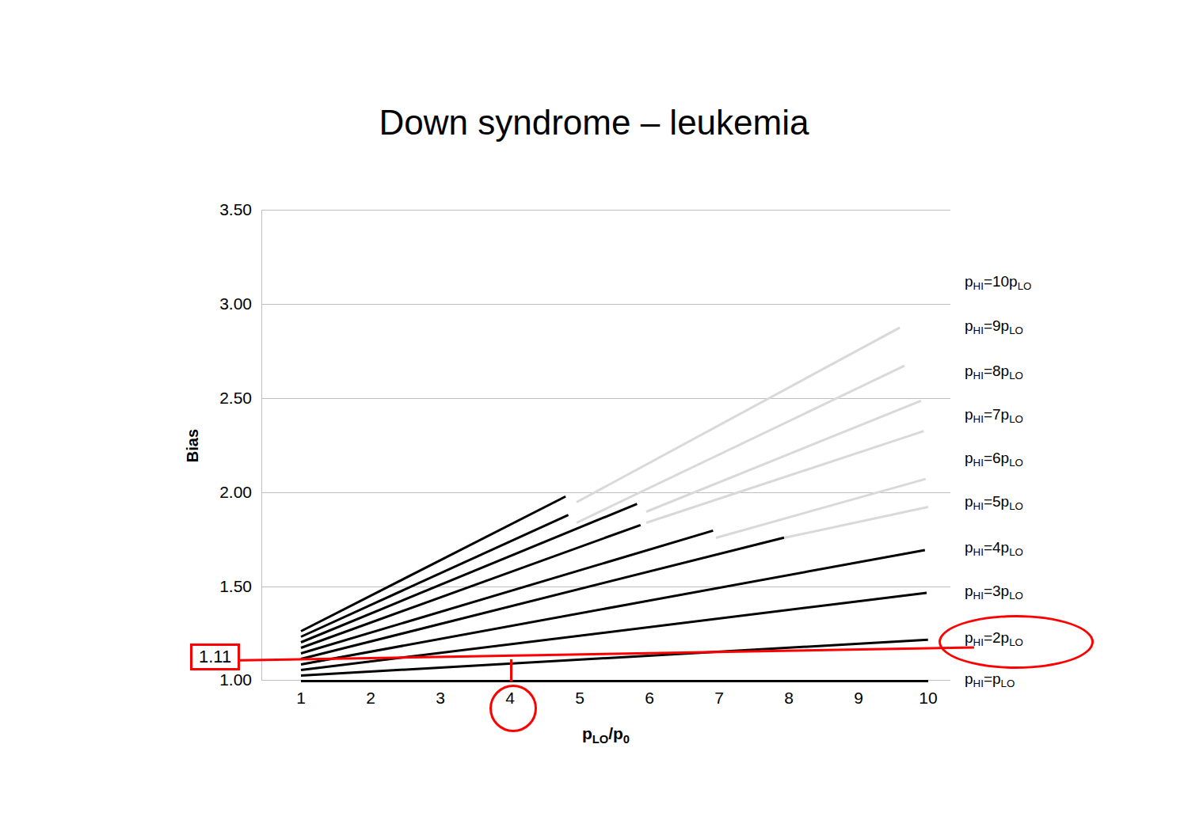Down syndrome – leukemia
3.50
3.00
2.50
2.00
1.50
1.00
Bias
1
2
3
4
5
6
7
8
9
10
pLO/p0
pHI=pLO
pHI=2pLO
pHI=3pLO
pHI=4pLO
pHI=5pLO
pHI=6pLO
pHI=7pLO
pHI=8pLO
pHI=9pLO
pHI=10pLO
1.11